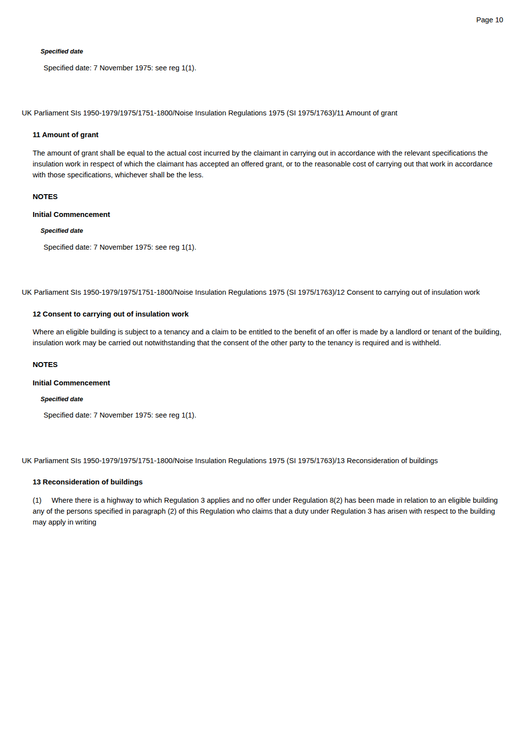Page 10
Specified date
Specified date: 7 November 1975: see reg 1(1).
UK Parliament SIs 1950-1979/1975/1751-1800/Noise Insulation Regulations 1975 (SI 1975/1763)/11 Amount of grant
11 Amount of grant
The amount of grant shall be equal to the actual cost incurred by the claimant in carrying out in accordance with the relevant specifications the insulation work in respect of which the claimant has accepted an offered grant, or to the reasonable cost of carrying out that work in accordance with those specifications, whichever shall be the less.
NOTES
Initial Commencement
Specified date
Specified date: 7 November 1975: see reg 1(1).
UK Parliament SIs 1950-1979/1975/1751-1800/Noise Insulation Regulations 1975 (SI 1975/1763)/12 Consent to carrying out of insulation work
12 Consent to carrying out of insulation work
Where an eligible building is subject to a tenancy and a claim to be entitled to the benefit of an offer is made by a landlord or tenant of the building, insulation work may be carried out notwithstanding that the consent of the other party to the tenancy is required and is withheld.
NOTES
Initial Commencement
Specified date
Specified date: 7 November 1975: see reg 1(1).
UK Parliament SIs 1950-1979/1975/1751-1800/Noise Insulation Regulations 1975 (SI 1975/1763)/13 Reconsideration of buildings
13 Reconsideration of buildings
(1) Where there is a highway to which Regulation 3 applies and no offer under Regulation 8(2) has been made in relation to an eligible building any of the persons specified in paragraph (2) of this Regulation who claims that a duty under Regulation 3 has arisen with respect to the building may apply in writing